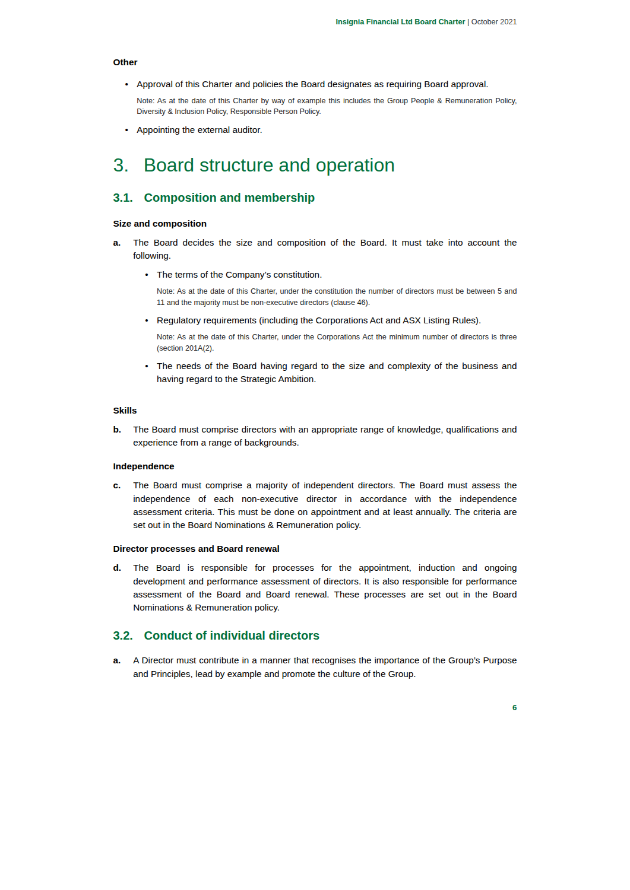Insignia Financial Ltd Board Charter | October 2021
Other
Approval of this Charter and policies the Board designates as requiring Board approval.
Note: As at the date of this Charter by way of example this includes the Group People & Remuneration Policy, Diversity & Inclusion Policy, Responsible Person Policy.
Appointing the external auditor.
3. Board structure and operation
3.1. Composition and membership
Size and composition
a.
The Board decides the size and composition of the Board. It must take into account the following.
The terms of the Company’s constitution.
Note: As at the date of this Charter, under the constitution the number of directors must be between 5 and 11 and the majority must be non-executive directors (clause 46).
Regulatory requirements (including the Corporations Act and ASX Listing Rules).
Note: As at the date of this Charter, under the Corporations Act the minimum number of directors is three (section 201A(2).
The needs of the Board having regard to the size and complexity of the business and having regard to the Strategic Ambition.
Skills
b.
The Board must comprise directors with an appropriate range of knowledge, qualifications and experience from a range of backgrounds.
Independence
c.
The Board must comprise a majority of independent directors. The Board must assess the independence of each non-executive director in accordance with the independence assessment criteria. This must be done on appointment and at least annually. The criteria are set out in the Board Nominations & Remuneration policy.
Director processes and Board renewal
d.
The Board is responsible for processes for the appointment, induction and ongoing development and performance assessment of directors. It is also responsible for performance assessment of the Board and Board renewal. These processes are set out in the Board Nominations & Remuneration policy.
3.2. Conduct of individual directors
a.
A Director must contribute in a manner that recognises the importance of the Group’s Purpose and Principles, lead by example and promote the culture of the Group.
6